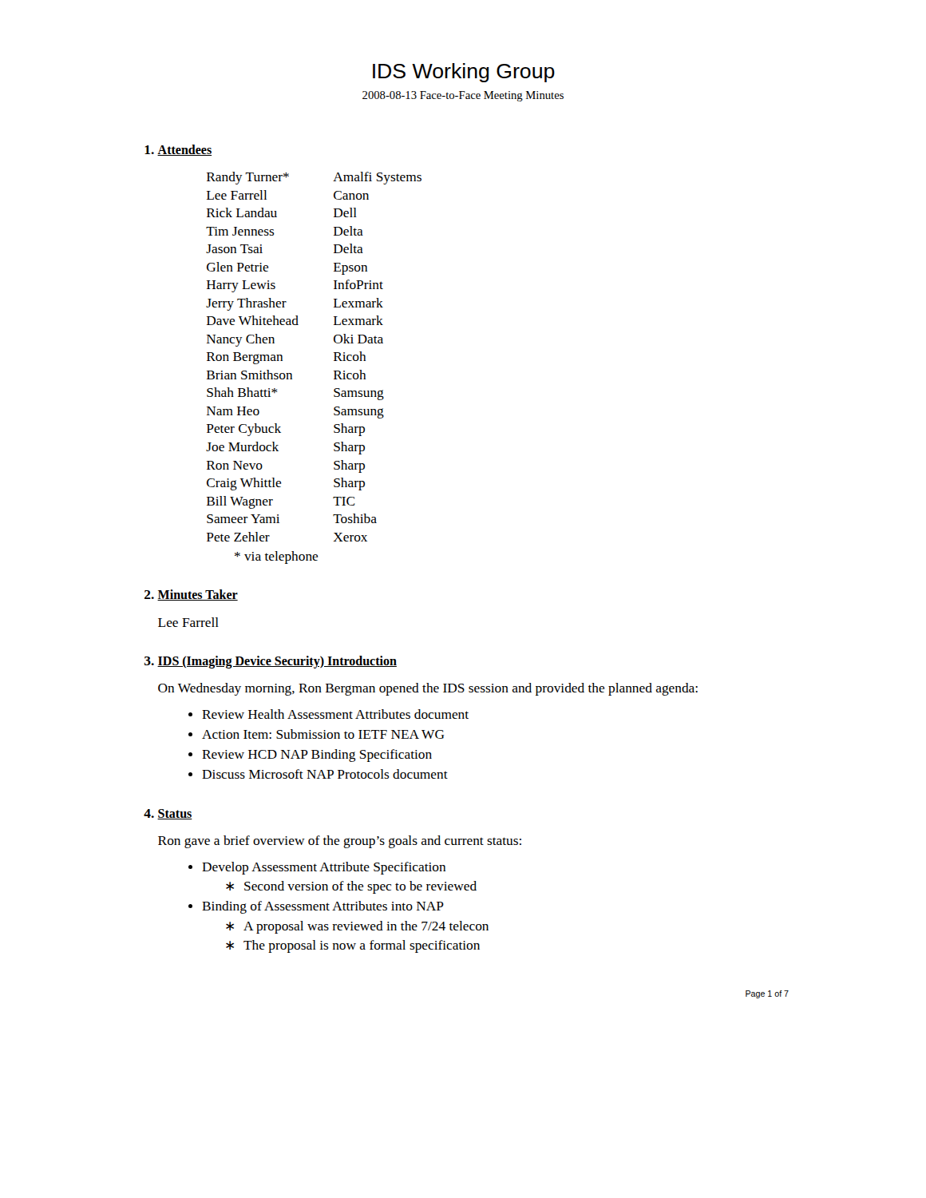IDS Working Group
2008-08-13 Face-to-Face Meeting Minutes
Attendees
| Randy Turner* | Amalfi Systems |
| Lee Farrell | Canon |
| Rick Landau | Dell |
| Tim Jenness | Delta |
| Jason Tsai | Delta |
| Glen Petrie | Epson |
| Harry Lewis | InfoPrint |
| Jerry Thrasher | Lexmark |
| Dave Whitehead | Lexmark |
| Nancy Chen | Oki Data |
| Ron Bergman | Ricoh |
| Brian Smithson | Ricoh |
| Shah Bhatti* | Samsung |
| Nam Heo | Samsung |
| Peter Cybuck | Sharp |
| Joe Murdock | Sharp |
| Ron Nevo | Sharp |
| Craig Whittle | Sharp |
| Bill Wagner | TIC |
| Sameer Yami | Toshiba |
| Pete Zehler | Xerox |
* via telephone
Minutes Taker
Lee Farrell
IDS (Imaging Device Security) Introduction
On Wednesday morning, Ron Bergman opened the IDS session and provided the planned agenda:
Review Health Assessment Attributes document
Action Item: Submission to IETF NEA WG
Review HCD NAP Binding Specification
Discuss Microsoft NAP Protocols document
Status
Ron gave a brief overview of the group’s goals and current status:
Develop Assessment Attribute Specification
Second version of the spec to be reviewed
Binding of Assessment Attributes into NAP
A proposal was reviewed in the 7/24 telecon
The proposal is now a formal specification
Page 1 of 7